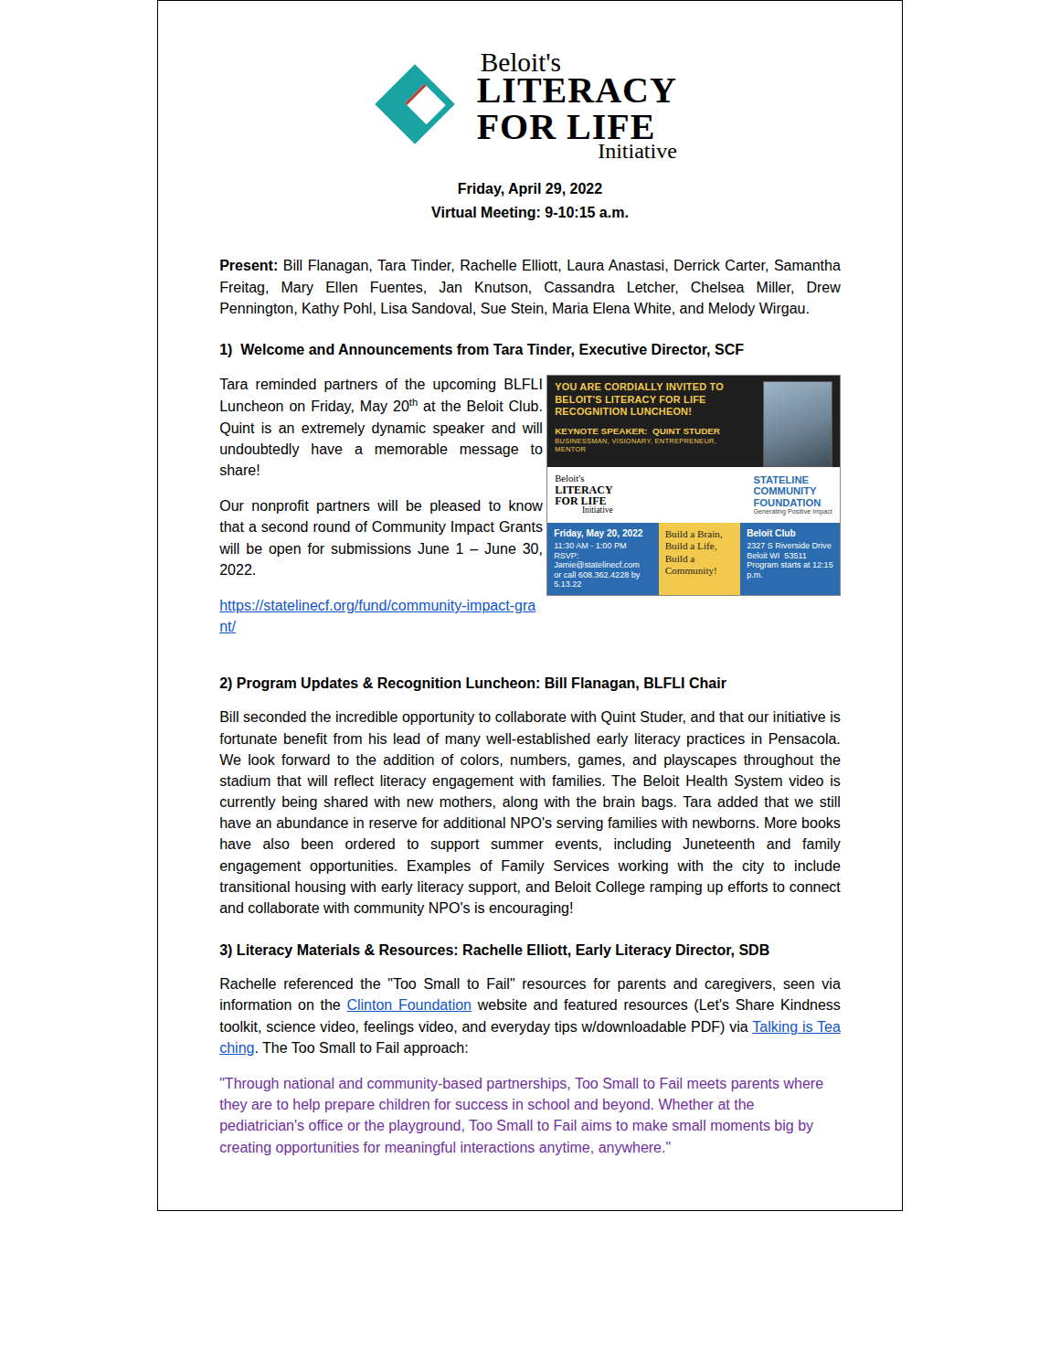Beloit's LITERACY FOR LIFE Initiative
Friday, April 29, 2022
Virtual Meeting: 9-10:15 a.m.
Present: Bill Flanagan, Tara Tinder, Rachelle Elliott, Laura Anastasi, Derrick Carter, Samantha Freitag, Mary Ellen Fuentes, Jan Knutson, Cassandra Letcher, Chelsea Miller, Drew Pennington, Kathy Pohl, Lisa Sandoval, Sue Stein, Maria Elena White, and Melody Wirgau.
1) Welcome and Announcements from Tara Tinder, Executive Director, SCF
YOU ARE CORDIALLY INVITED TO BELOIT'S LITERACY FOR LIFE RECOGNITION LUNCHEON!
KEYNOTE SPEAKER: QUINT STUDER
BUSINESSMAN, VISIONARY, ENTREPRENEUR, MENTOR
Beloit's LITERACY
FOR LIFE Initiative
STATELINE
COMMUNITY
FOUNDATION Generating Positive Impact
Friday, May 20, 2022 11:30 AM - 1:00 PM
RSVP: Jamie@statelinecf.com
or call 608.362.4228 by 5.13.22
Build a Brain,
Build a Life,
Build a Community!
Beloit Club 2327 S Riverside Drive
Beloit WI 53511
Program starts at 12:15 p.m.
Tara reminded partners of the upcoming BLFLI Luncheon on Friday, May 20th at the Beloit Club. Quint is an extremely dynamic speaker and will undoubtedly have a memorable message to share!
Our nonprofit partners will be pleased to know that a second round of Community Impact Grants will be open for submissions June 1 – June 30, 2022.
https://statelinecf.org/fund/community-impact-grant/
2) Program Updates & Recognition Luncheon: Bill Flanagan, BLFLI Chair
Bill seconded the incredible opportunity to collaborate with Quint Studer, and that our initiative is fortunate benefit from his lead of many well-established early literacy practices in Pensacola. We look forward to the addition of colors, numbers, games, and playscapes throughout the stadium that will reflect literacy engagement with families. The Beloit Health System video is currently being shared with new mothers, along with the brain bags. Tara added that we still have an abundance in reserve for additional NPO's serving families with newborns. More books have also been ordered to support summer events, including Juneteenth and family engagement opportunities. Examples of Family Services working with the city to include transitional housing with early literacy support, and Beloit College ramping up efforts to connect and collaborate with community NPO's is encouraging!
3) Literacy Materials & Resources: Rachelle Elliott, Early Literacy Director, SDB
Rachelle referenced the "Too Small to Fail" resources for parents and caregivers, seen via information on the Clinton Foundation website and featured resources (Let's Share Kindness toolkit, science video, feelings video, and everyday tips w/downloadable PDF) via Talking is Teaching. The Too Small to Fail approach:
"Through national and community-based partnerships, Too Small to Fail meets parents where they are to help prepare children for success in school and beyond. Whether at the pediatrician's office or the playground, Too Small to Fail aims to make small moments big by creating opportunities for meaningful interactions anytime, anywhere."